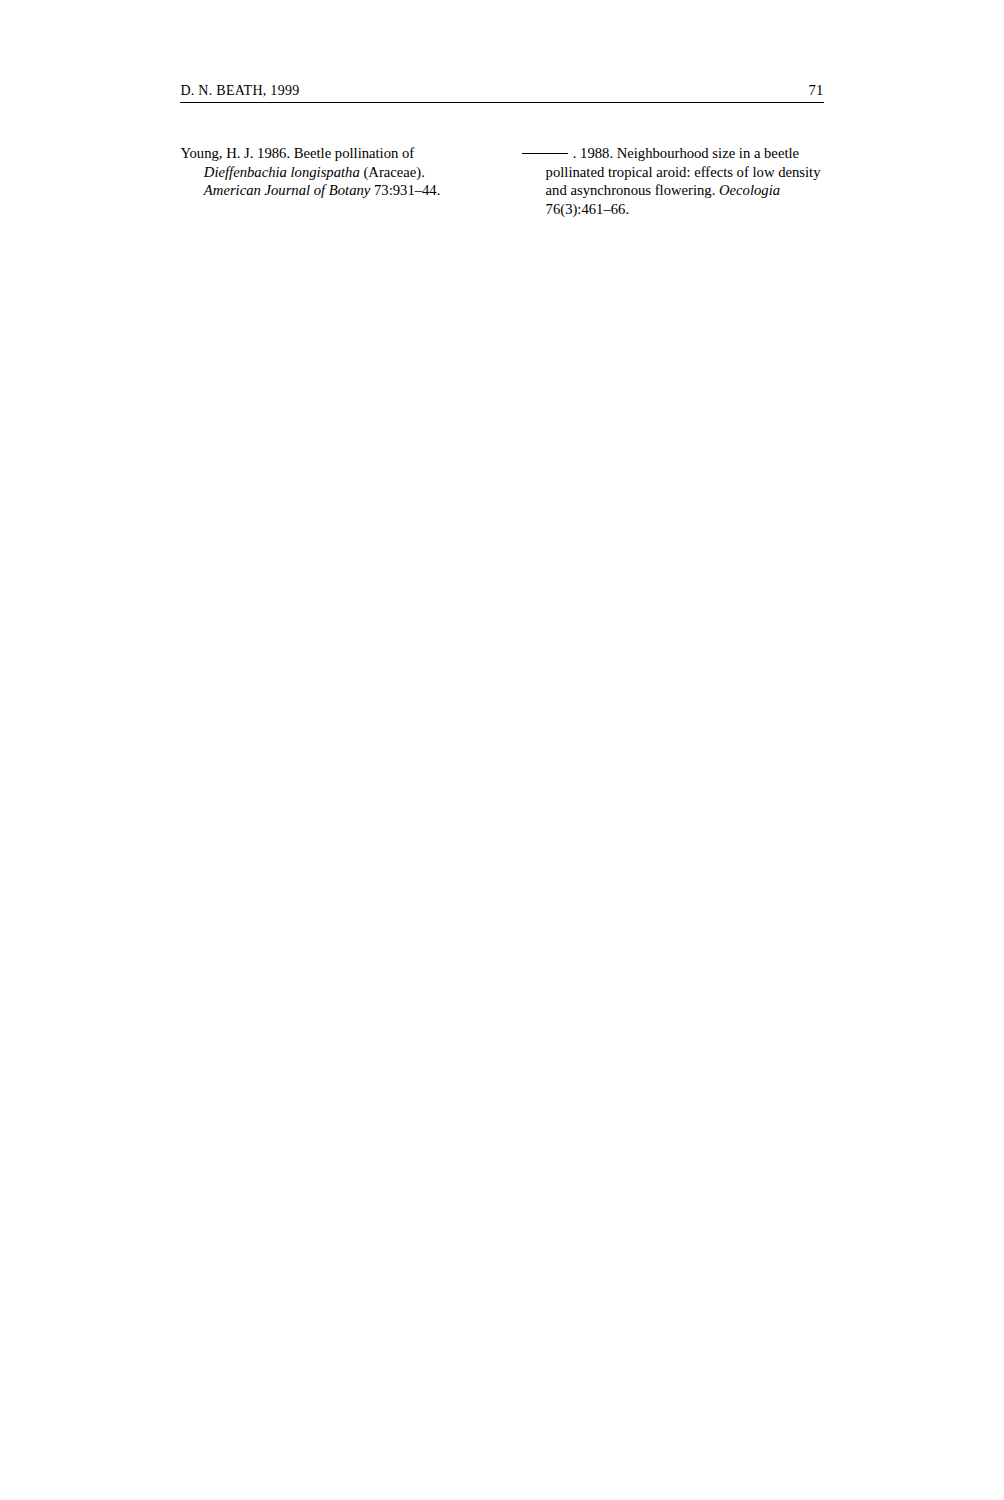D. N. BEATH, 1999 71
Young, H. J. 1986. Beetle pollination of Dieffenbachia longispatha (Araceae). American Journal of Botany 73:931–44.
. 1988. Neighbourhood size in a beetle pollinated tropical aroid: effects of low density and asynchronous flowering. Oecologia 76(3):461–66.